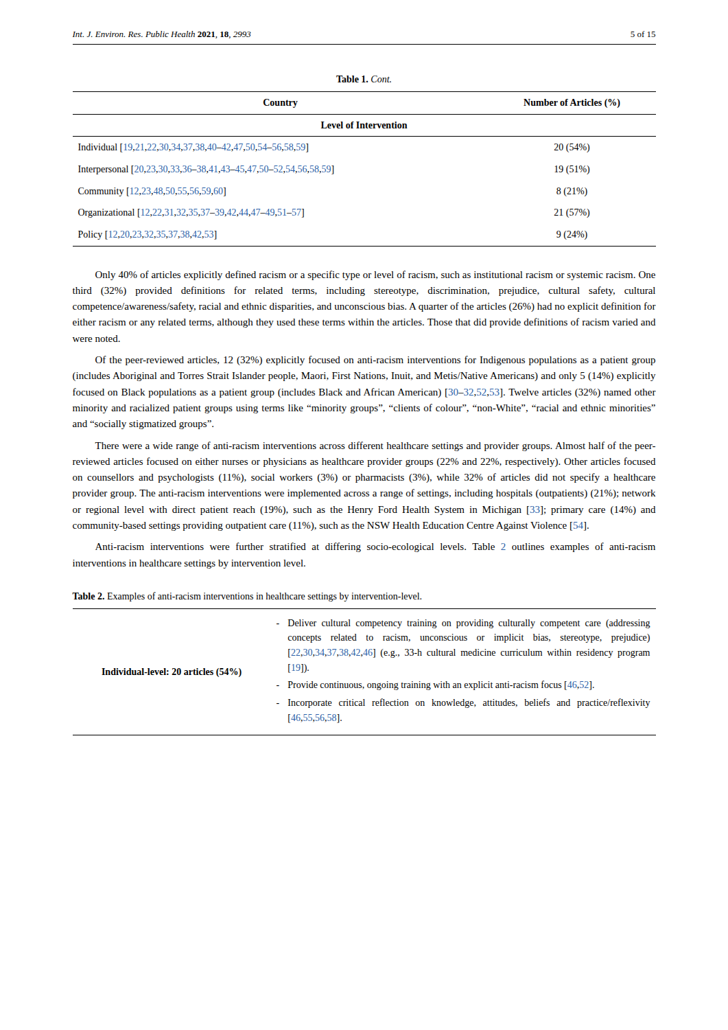Int. J. Environ. Res. Public Health 2021, 18, 2993
5 of 15
Table 1. Cont.
| Country | Number of Articles (%) |
| --- | --- |
| Level of Intervention |
| Individual [ 19 , 21 , 22 , 30 , 34 , 37 , 38 , 40 – 42 , 47 , 50 , 54 – 56 , 58 , 59 ] | 20 (54%) |
| Interpersonal [ 20 , 23 , 30 , 33 , 36 – 38 , 41 , 43 – 45 , 47 , 50 – 52 , 54 , 56 , 58 , 59 ] | 19 (51%) |
| Community [ 12 , 23 , 48 , 50 , 55 , 56 , 59 , 60 ] | 8 (21%) |
| Organizational [ 12 , 22 , 31 , 32 , 35 , 37 – 39 , 42 , 44 , 47 – 49 , 51 – 57 ] | 21 (57%) |
| Policy [ 12 , 20 , 23 , 32 , 35 , 37 , 38 , 42 , 53 ] | 9 (24%) |
Only 40% of articles explicitly defined racism or a specific type or level of racism, such as institutional racism or systemic racism. One third (32%) provided definitions for related terms, including stereotype, discrimination, prejudice, cultural safety, cultural competence/awareness/safety, racial and ethnic disparities, and unconscious bias. A quarter of the articles (26%) had no explicit definition for either racism or any related terms, although they used these terms within the articles. Those that did provide definitions of racism varied and were noted.
Of the peer-reviewed articles, 12 (32%) explicitly focused on anti-racism interventions for Indigenous populations as a patient group (includes Aboriginal and Torres Strait Islander people, Maori, First Nations, Inuit, and Metis/Native Americans) and only 5 (14%) explicitly focused on Black populations as a patient group (includes Black and African American) [30–32,52,53]. Twelve articles (32%) named other minority and racialized patient groups using terms like “minority groups”, “clients of colour”, “non-White”, “racial and ethnic minorities” and “socially stigmatized groups”.
There were a wide range of anti-racism interventions across different healthcare settings and provider groups. Almost half of the peer-reviewed articles focused on either nurses or physicians as healthcare provider groups (22% and 22%, respectively). Other articles focused on counsellors and psychologists (11%), social workers (3%) or pharmacists (3%), while 32% of articles did not specify a healthcare provider group. The anti-racism interventions were implemented across a range of settings, including hospitals (outpatients) (21%); network or regional level with direct patient reach (19%), such as the Henry Ford Health System in Michigan [33]; primary care (14%) and community-based settings providing outpatient care (11%), such as the NSW Health Education Centre Against Violence [54].
Anti-racism interventions were further stratified at differing socio-ecological levels. Table 2 outlines examples of anti-racism interventions in healthcare settings by intervention level.
Table 2. Examples of anti-racism interventions in healthcare settings by intervention-level.
| Individual-level: 20 articles (54%) | Deliver cultural competency training on providing culturally competent care (addressing concepts related to racism, unconscious or implicit bias, stereotype, prejudice) [ 22 , 30 , 34 , 37 , 38 , 42 , 46 ] (e.g., 33-h cultural medicine curriculum within residency program [ 19 ]). Provide continuous, ongoing training with an explicit anti-racism focus [ 46 , 52 ]. Incorporate critical reflection on knowledge, attitudes, beliefs and practice/reflexivity [ 46 , 55 , 56 , 58 ]. |